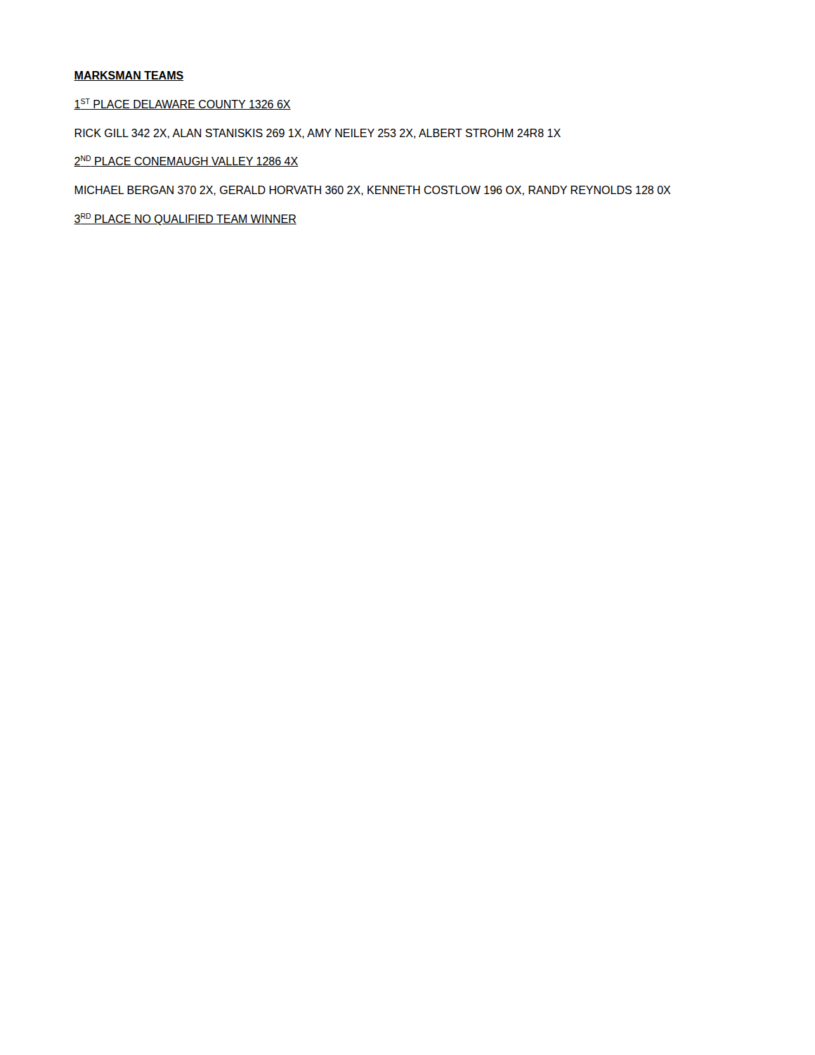MARKSMAN TEAMS
1ST PLACE DELAWARE COUNTY 1326 6X
RICK GILL 342 2X, ALAN STANISKIS 269 1X, AMY NEILEY 253 2X, ALBERT STROHM 24R8 1X
2ND PLACE CONEMAUGH VALLEY 1286 4X
MICHAEL BERGAN 370 2X, GERALD HORVATH 360 2X, KENNETH COSTLOW 196 OX, RANDY REYNOLDS 128 0X
3RD PLACE NO QUALIFIED TEAM WINNER